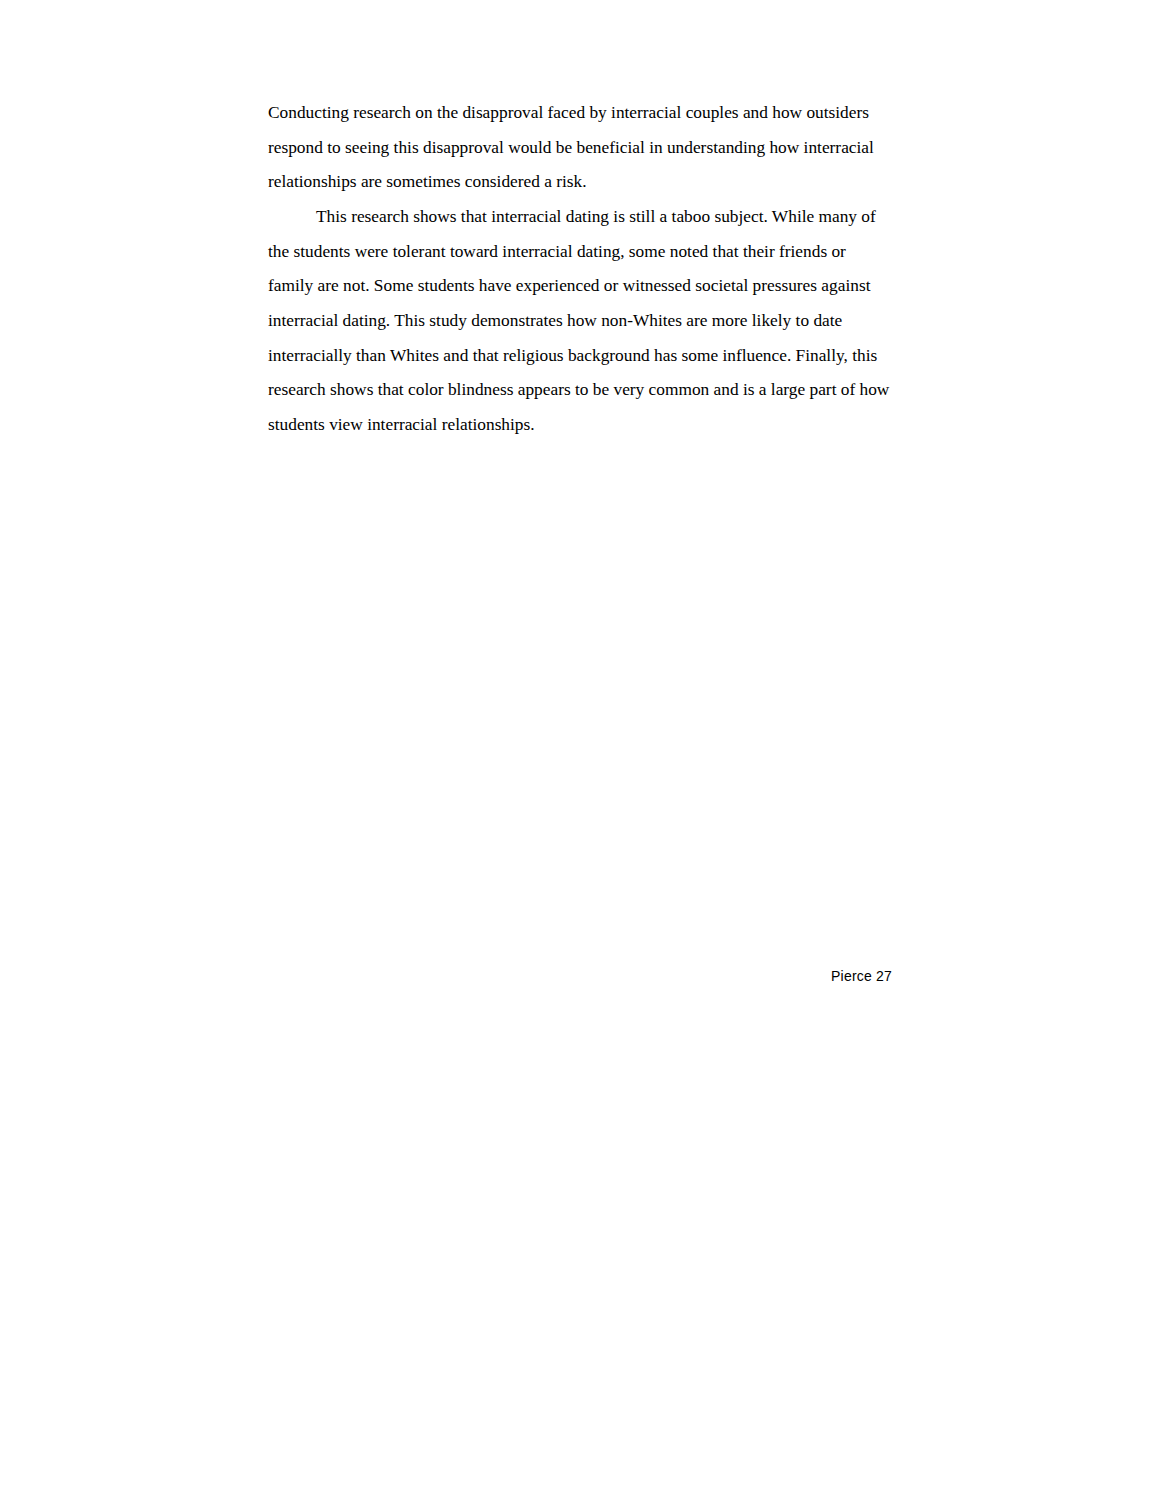Conducting research on the disapproval faced by interracial couples and how outsiders respond to seeing this disapproval would be beneficial in understanding how interracial relationships are sometimes considered a risk.
This research shows that interracial dating is still a taboo subject. While many of the students were tolerant toward interracial dating, some noted that their friends or family are not. Some students have experienced or witnessed societal pressures against interracial dating. This study demonstrates how non-Whites are more likely to date interracially than Whites and that religious background has some influence. Finally, this research shows that color blindness appears to be very common and is a large part of how students view interracial relationships.
Pierce 27